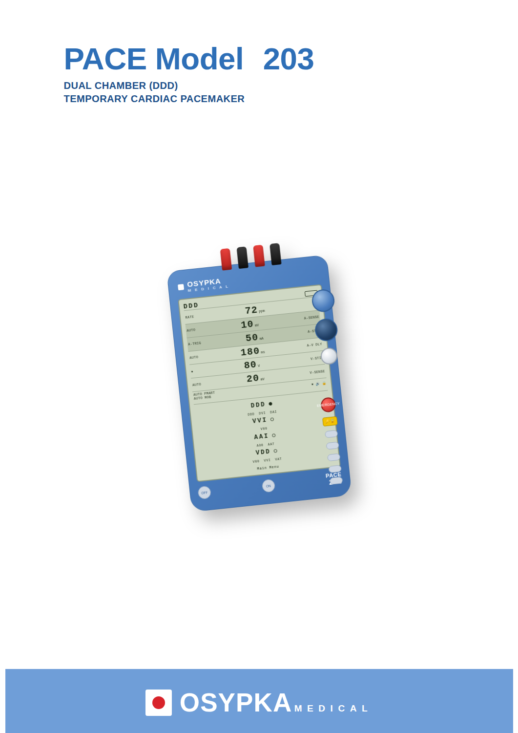PACE Model 203
Dual Chamber (DDD)
Temporary Cardiac Pacemaker
OSYPKAM E D I C A L
DDD
RATE 72 ppm ♡
AUTO 10 mV A-SENSE
A-TRIG 50 mA A-STIM
AUTO 180 ms A-V DLY
● 80 V V-STIM
AUTO 20 mV V-SENSE
AUTO PMART
AUTO MOB ✖ 🔊 🔒
DDD
DDD DVI DAI
VVI
V00
AAI
A00 AAT
VDD
V00 VVI VAT
Main Menu
OFF ON PACE203
EMERGENCY 🔑🔒
OSYPKA MEDICAL